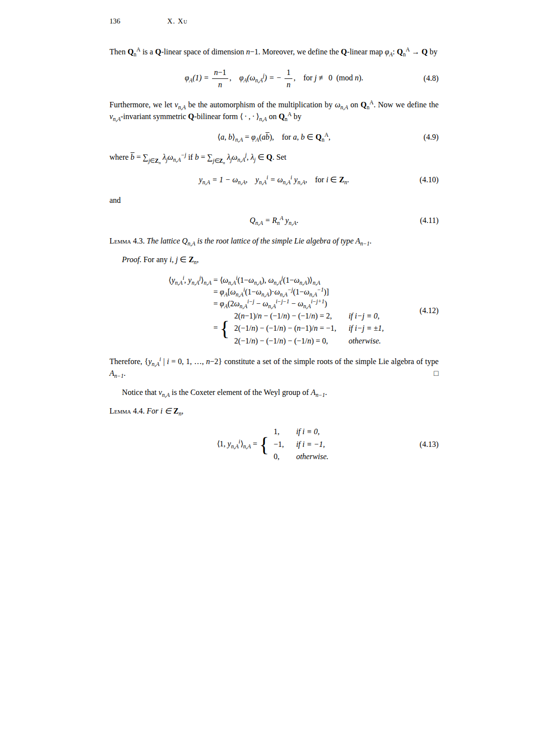136 X. Xu
Then QnA is a Q-linear space of dimension n−1. Moreover, we define the Q-linear map φA: QnA → Q by
φA(1) = n−1 n, φA(ωn,Aj) = − 1 n, for j ≢ 0 (mod n). (4.8)
Furthermore, we let νn,A be the automorphism of the multiplication by ωn,A on QnA. Now we define the νn,A-invariant symmetric Q-bilinear form ⟨ · , · ⟩n,A on QnA by
⟨a, b⟩n,A = φA(ab), for a, b ∈ QnA, (4.9)
where b = ∑j∈Zn λjωn,A−j if b = ∑j∈Zn λjωn,Aj, λj ∈ Q. Set
yn,A = 1 − ωn,A, yn,Ai = ωn,Ai yn,A, for i ∈ Zn. (4.10)
and
Qn,A = RnA yn,A. (4.11)
Lemma 4.3. The lattice Qn,A is the root lattice of the simple Lie algebra of type An−1.
Proof. For any i, j ∈ Zn,
⟨yn,Ai, yn,Aj⟩n,A = ⟨ωn,Ai(1−ωn,A), ωn,Aj(1−ωn,A)⟩n,A = φA[ωn,Ai(1−ωn,A)·ωn,A−j(1−ωn,A−1)] = φA(2ωn,Ai−j − ωn,Ai−j−1 − ωn,Ai−j+1) = {
| 2( n −1)/ n − (−1/ n ) − (−1/ n ) = 2, | if i − j ≡ 0, |
| 2(−1/ n ) − (−1/ n ) − ( n −1)/ n = −1, | if i − j ≡ ±1, |
| 2(−1/ n ) − (−1/ n ) − (−1/ n ) = 0, | otherwise. |
(4.12)
Therefore, {yn,Ai | i = 0, 1, …, n−2} constitute a set of the simple roots of the simple Lie algebra of type An−1. □
Notice that νn,A is the Coxeter element of the Weyl group of An−1.
Lemma 4.4. For i ∈ Zn,
⟨1, yn,Ai⟩n,A = {
| 1, | if i ≡ 0, |
| −1, | if i ≡ −1, |
| 0, | otherwise. |
(4.13)